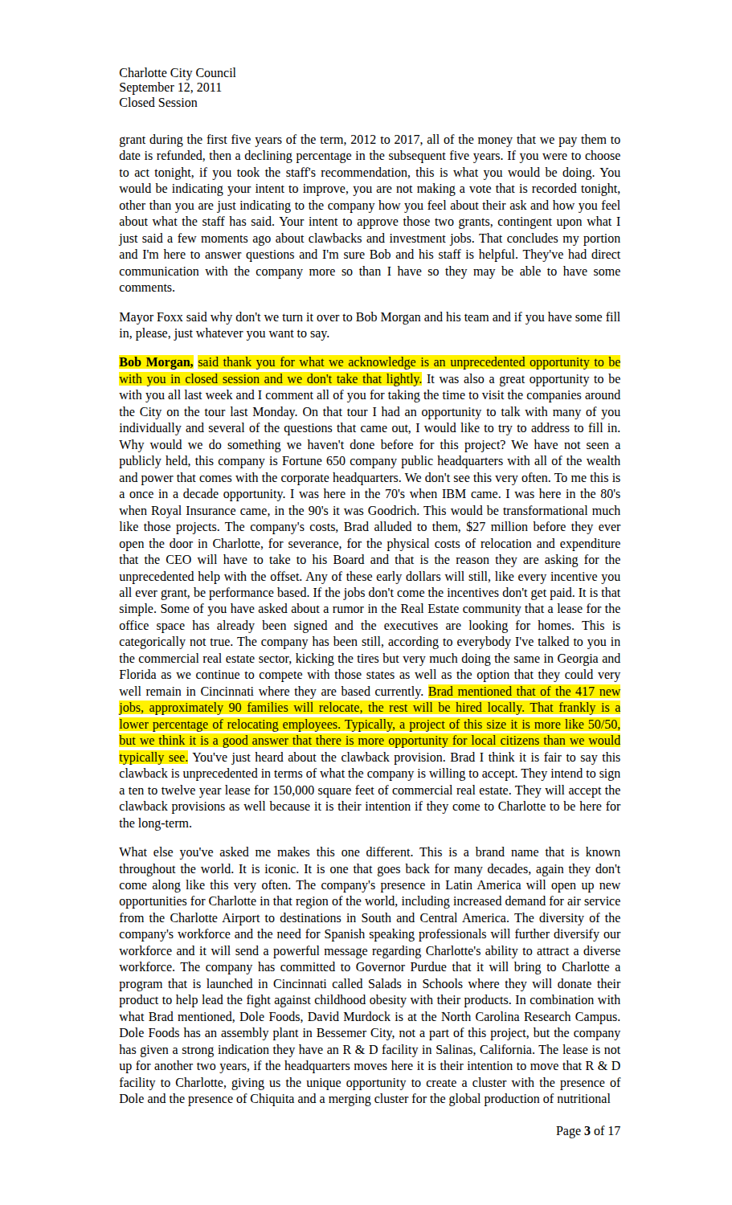Charlotte City Council
September 12, 2011
Closed Session
grant during the first five years of the term, 2012 to 2017, all of the money that we pay them to date is refunded, then a declining percentage in the subsequent five years. If you were to choose to act tonight, if you took the staff's recommendation, this is what you would be doing. You would be indicating your intent to improve, you are not making a vote that is recorded tonight, other than you are just indicating to the company how you feel about their ask and how you feel about what the staff has said. Your intent to approve those two grants, contingent upon what I just said a few moments ago about clawbacks and investment jobs. That concludes my portion and I'm here to answer questions and I'm sure Bob and his staff is helpful. They've had direct communication with the company more so than I have so they may be able to have some comments.
Mayor Foxx said why don't we turn it over to Bob Morgan and his team and if you have some fill in, please, just whatever you want to say.
Bob Morgan, said thank you for what we acknowledge is an unprecedented opportunity to be with you in closed session and we don't take that lightly. It was also a great opportunity to be with you all last week and I comment all of you for taking the time to visit the companies around the City on the tour last Monday. On that tour I had an opportunity to talk with many of you individually and several of the questions that came out, I would like to try to address to fill in. Why would we do something we haven't done before for this project? We have not seen a publicly held, this company is Fortune 650 company public headquarters with all of the wealth and power that comes with the corporate headquarters. We don't see this very often. To me this is a once in a decade opportunity. I was here in the 70's when IBM came. I was here in the 80's when Royal Insurance came, in the 90's it was Goodrich. This would be transformational much like those projects. The company's costs, Brad alluded to them, $27 million before they ever open the door in Charlotte, for severance, for the physical costs of relocation and expenditure that the CEO will have to take to his Board and that is the reason they are asking for the unprecedented help with the offset. Any of these early dollars will still, like every incentive you all ever grant, be performance based. If the jobs don't come the incentives don't get paid. It is that simple. Some of you have asked about a rumor in the Real Estate community that a lease for the office space has already been signed and the executives are looking for homes. This is categorically not true. The company has been still, according to everybody I've talked to you in the commercial real estate sector, kicking the tires but very much doing the same in Georgia and Florida as we continue to compete with those states as well as the option that they could very well remain in Cincinnati where they are based currently. Brad mentioned that of the 417 new jobs, approximately 90 families will relocate, the rest will be hired locally. That frankly is a lower percentage of relocating employees. Typically, a project of this size it is more like 50/50, but we think it is a good answer that there is more opportunity for local citizens than we would typically see. You've just heard about the clawback provision. Brad I think it is fair to say this clawback is unprecedented in terms of what the company is willing to accept. They intend to sign a ten to twelve year lease for 150,000 square feet of commercial real estate. They will accept the clawback provisions as well because it is their intention if they come to Charlotte to be here for the long-term.
What else you've asked me makes this one different. This is a brand name that is known throughout the world. It is iconic. It is one that goes back for many decades, again they don't come along like this very often. The company's presence in Latin America will open up new opportunities for Charlotte in that region of the world, including increased demand for air service from the Charlotte Airport to destinations in South and Central America. The diversity of the company's workforce and the need for Spanish speaking professionals will further diversify our workforce and it will send a powerful message regarding Charlotte's ability to attract a diverse workforce. The company has committed to Governor Purdue that it will bring to Charlotte a program that is launched in Cincinnati called Salads in Schools where they will donate their product to help lead the fight against childhood obesity with their products. In combination with what Brad mentioned, Dole Foods, David Murdock is at the North Carolina Research Campus. Dole Foods has an assembly plant in Bessemer City, not a part of this project, but the company has given a strong indication they have an R & D facility in Salinas, California. The lease is not up for another two years, if the headquarters moves here it is their intention to move that R & D facility to Charlotte, giving us the unique opportunity to create a cluster with the presence of Dole and the presence of Chiquita and a merging cluster for the global production of nutritional
Page 3 of 17